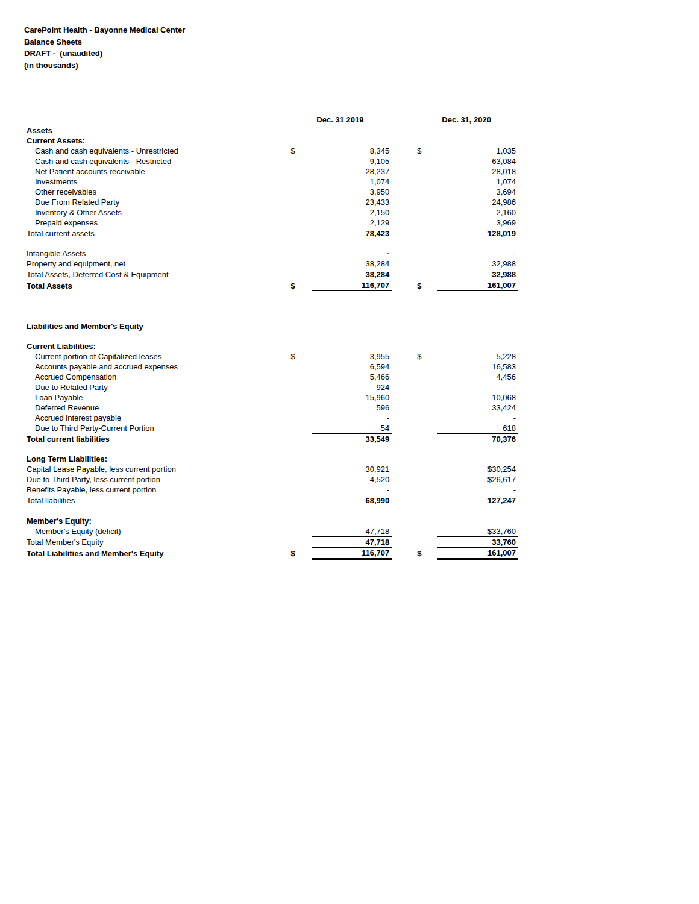CarePoint Health - Bayonne Medical Center
Balance Sheets
DRAFT - (unaudited)
(in thousands)
| | Dec. 31 2019 | | Dec. 31, 2020 |
| Assets | |
| Current Assets: | |
| Cash and cash equivalents - Unrestricted | $ | 8,345 | | $ | 1,035 |
| Cash and cash equivalents - Restricted | | 9,105 | | | 63,084 |
| Net Patient accounts receivable | | 28,237 | | | 28,018 |
| Investments | | 1,074 | | | 1,074 |
| Other receivables | | 3,950 | | | 3,694 |
| Due From Related Party | | 23,433 | | | 24,986 |
| Inventory & Other Assets | | 2,150 | | | 2,160 |
| Prepaid expenses | | 2,129 | | | 3,969 |
| Total current assets | | 78,423 | | | 128,019 |
| Intangible Assets | | - | | | - |
| Property and equipment, net | | 38,284 | | | 32,988 |
| Total Assets, Deferred Cost & Equipment | | 38,284 | | | 32,988 |
| Total Assets | $ | 116,707 | | $ | 161,007 |
| Liabilities and Member's Equity | |
| Current Liabilities: | |
| Current portion of Capitalized leases | $ | 3,955 | | $ | 5,228 |
| Accounts payable and accrued expenses | | 6,594 | | | 16,583 |
| Accrued Compensation | | 5,466 | | | 4,456 |
| Due to Related Party | | 924 | | | - |
| Loan Payable | | 15,960 | | | 10,068 |
| Deferred Revenue | | 596 | | | 33,424 |
| Accrued interest payable | | - | | | - |
| Due to Third Party-Current Portion | | 54 | | | 618 |
| Total current liabilities | | 33,549 | | | 70,376 |
| Long Term Liabilities: | |
| Capital Lease Payable, less current portion | | 30,921 | | | $30,254 |
| Due to Third Party, less current portion | | 4,520 | | | $26,617 |
| Benefits Payable, less current portion | | - | | | - |
| Total liabilities | | 68,990 | | | 127,247 |
| Member's Equity: | |
| Member's Equity (deficit) | | 47,718 | | | $33,760 |
| Total Member's Equity | | 47,718 | | | 33,760 |
| Total Liabilities and Member's Equity | $ | 116,707 | | $ | 161,007 |